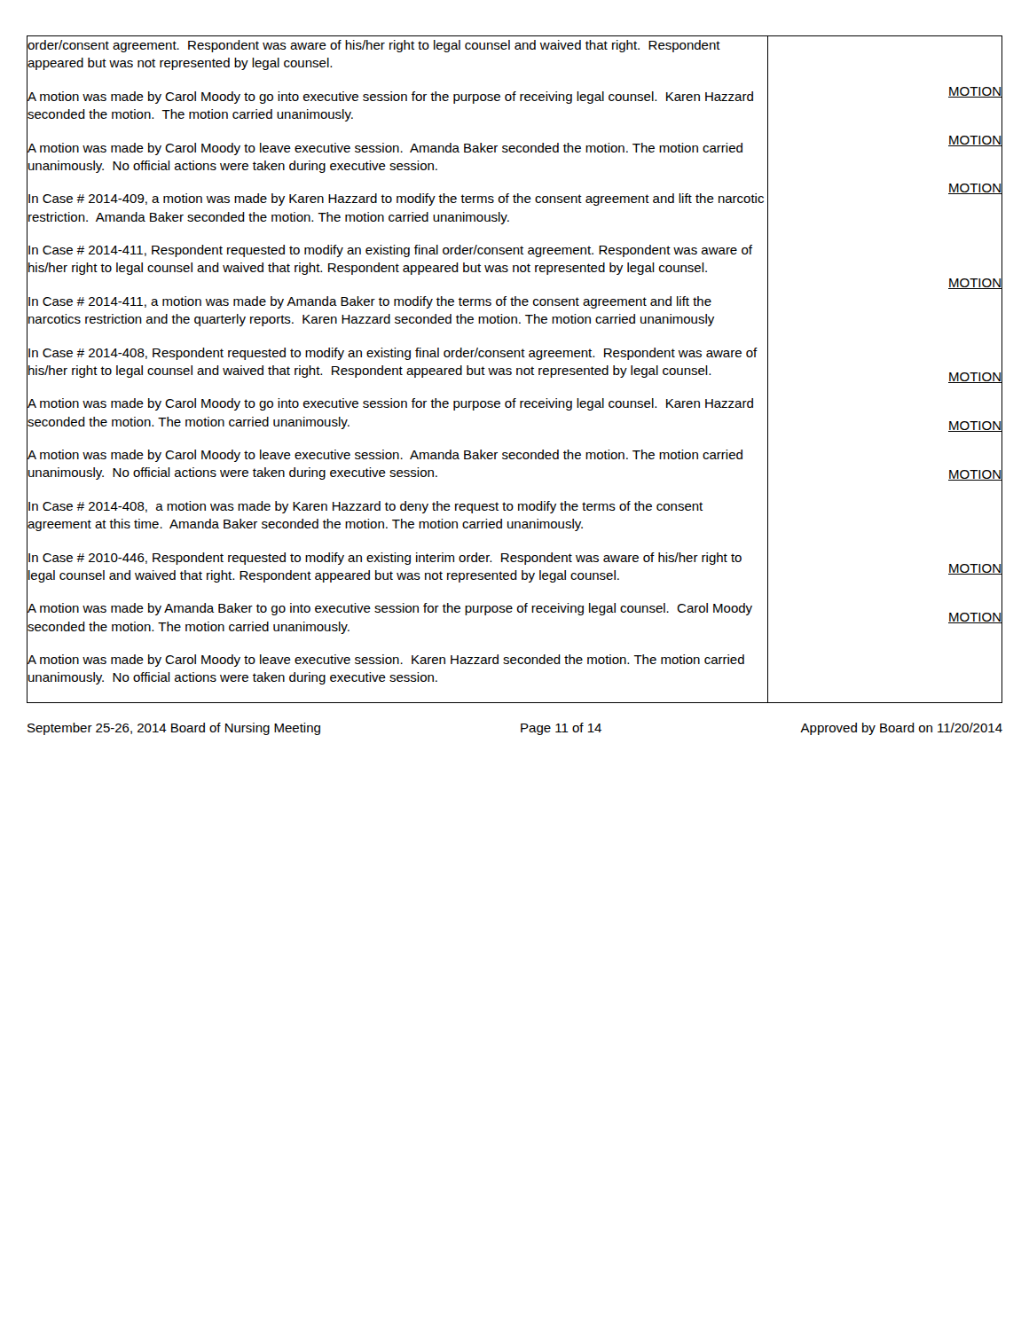| order/consent agreement. Respondent was aware of his/her right to legal counsel and waived that right. Respondent appeared but was not represented by legal counsel. A motion was made by Carol Moody to go into executive session for the purpose of receiving legal counsel. Karen Hazzard seconded the motion. The motion carried unanimously. A motion was made by Carol Moody to leave executive session. Amanda Baker seconded the motion. The motion carried unanimously. No official actions were taken during executive session. In Case # 2014-409, a motion was made by Karen Hazzard to modify the terms of the consent agreement and lift the narcotic restriction. Amanda Baker seconded the motion. The motion carried unanimously. In Case # 2014-411, Respondent requested to modify an existing final order/consent agreement. Respondent was aware of his/her right to legal counsel and waived that right. Respondent appeared but was not represented by legal counsel. In Case # 2014-411, a motion was made by Amanda Baker to modify the terms of the consent agreement and lift the narcotics restriction and the quarterly reports. Karen Hazzard seconded the motion. The motion carried unanimously In Case # 2014-408, Respondent requested to modify an existing final order/consent agreement. Respondent was aware of his/her right to legal counsel and waived that right. Respondent appeared but was not represented by legal counsel. A motion was made by Carol Moody to go into executive session for the purpose of receiving legal counsel. Karen Hazzard seconded the motion. The motion carried unanimously. A motion was made by Carol Moody to leave executive session. Amanda Baker seconded the motion. The motion carried unanimously. No official actions were taken during executive session. In Case # 2014-408, a motion was made by Karen Hazzard to deny the request to modify the terms of the consent agreement at this time. Amanda Baker seconded the motion. The motion carried unanimously. In Case # 2010-446, Respondent requested to modify an existing interim order. Respondent was aware of his/her right to legal counsel and waived that right. Respondent appeared but was not represented by legal counsel. A motion was made by Amanda Baker to go into executive session for the purpose of receiving legal counsel. Carol Moody seconded the motion. The motion carried unanimously. A motion was made by Carol Moody to leave executive session. Karen Hazzard seconded the motion. The motion carried unanimously. No official actions were taken during executive session. | MOTION MOTION MOTION MOTION MOTION MOTION MOTION MOTION MOTION |
September 25-26, 2014 Board of Nursing Meeting Page 11 of 14 Approved by Board on 11/20/2014